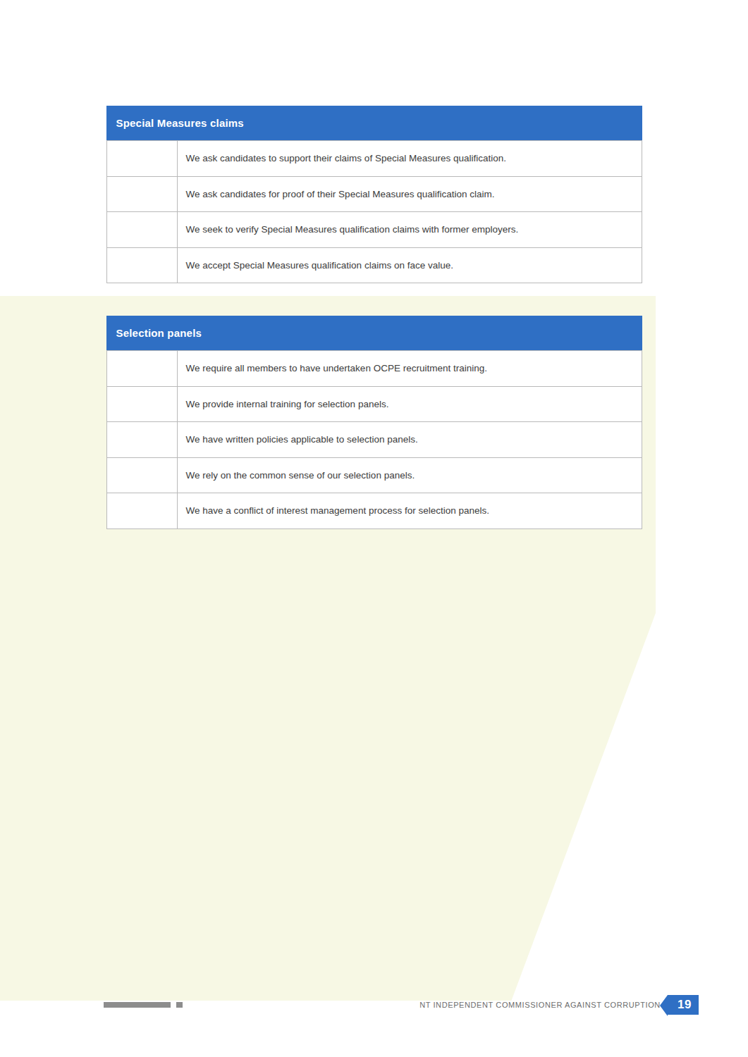Special Measures claims
| | We ask candidates to support their claims of Special Measures qualification. |
| | We ask candidates for proof of their Special Measures qualification claim. |
| | We seek to verify Special Measures qualification claims with former employers. |
| | We accept Special Measures qualification claims on face value. |
Selection panels
| | We require all members to have undertaken OCPE recruitment training. |
| | We provide internal training for selection panels. |
| | We have written policies applicable to selection panels. |
| | We rely on the common sense of our selection panels. |
| | We have a conflict of interest management process for selection panels. |
NT INDEPENDENT COMMISSIONER AGAINST CORRUPTION
19